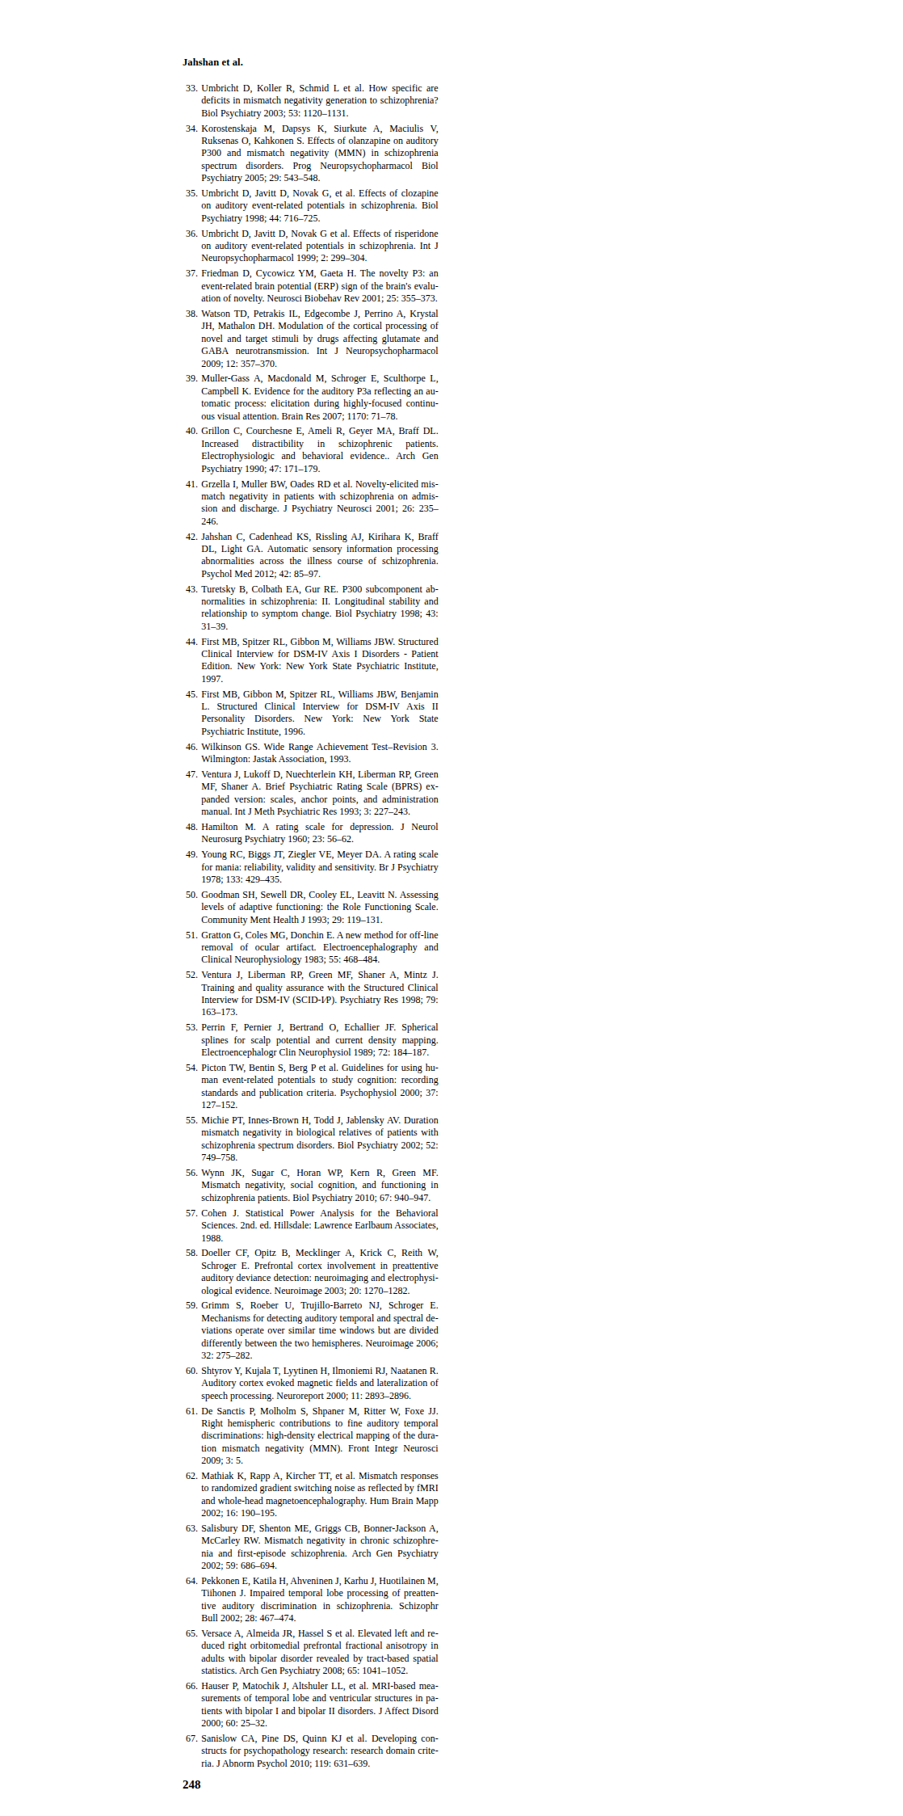Jahshan et al.
Umbricht D, Koller R, Schmid L et al. How specific are deficits in mismatch negativity generation to schizophrenia? Biol Psychiatry 2003; 53: 1120–1131.
Korostenskaja M, Dapsys K, Siurkute A, Maciulis V, Ruksenas O, Kahkonen S. Effects of olanzapine on auditory P300 and mismatch negativity (MMN) in schizophrenia spectrum disorders. Prog Neuropsychopharmacol Biol Psychiatry 2005; 29: 543–548.
Umbricht D, Javitt D, Novak G, et al. Effects of clozapine on auditory event-related potentials in schizophrenia. Biol Psychiatry 1998; 44: 716–725.
Umbricht D, Javitt D, Novak G et al. Effects of risperidone on auditory event-related potentials in schizophrenia. Int J Neuropsychopharmacol 1999; 2: 299–304.
Friedman D, Cycowicz YM, Gaeta H. The novelty P3: an event-related brain potential (ERP) sign of the brain's evaluation of novelty. Neurosci Biobehav Rev 2001; 25: 355–373.
Watson TD, Petrakis IL, Edgecombe J, Perrino A, Krystal JH, Mathalon DH. Modulation of the cortical processing of novel and target stimuli by drugs affecting glutamate and GABA neurotransmission. Int J Neuropsychopharmacol 2009; 12: 357–370.
Muller-Gass A, Macdonald M, Schroger E, Sculthorpe L, Campbell K. Evidence for the auditory P3a reflecting an automatic process: elicitation during highly-focused continuous visual attention. Brain Res 2007; 1170: 71–78.
Grillon C, Courchesne E, Ameli R, Geyer MA, Braff DL. Increased distractibility in schizophrenic patients. Electrophysiologic and behavioral evidence.. Arch Gen Psychiatry 1990; 47: 171–179.
Grzella I, Muller BW, Oades RD et al. Novelty-elicited mismatch negativity in patients with schizophrenia on admission and discharge. J Psychiatry Neurosci 2001; 26: 235–246.
Jahshan C, Cadenhead KS, Rissling AJ, Kirihara K, Braff DL, Light GA. Automatic sensory information processing abnormalities across the illness course of schizophrenia. Psychol Med 2012; 42: 85–97.
Turetsky B, Colbath EA, Gur RE. P300 subcomponent abnormalities in schizophrenia: II. Longitudinal stability and relationship to symptom change. Biol Psychiatry 1998; 43: 31–39.
First MB, Spitzer RL, Gibbon M, Williams JBW. Structured Clinical Interview for DSM-IV Axis I Disorders - Patient Edition. New York: New York State Psychiatric Institute, 1997.
First MB, Gibbon M, Spitzer RL, Williams JBW, Benjamin L. Structured Clinical Interview for DSM-IV Axis II Personality Disorders. New York: New York State Psychiatric Institute, 1996.
Wilkinson GS. Wide Range Achievement Test–Revision 3. Wilmington: Jastak Association, 1993.
Ventura J, Lukoff D, Nuechterlein KH, Liberman RP, Green MF, Shaner A. Brief Psychiatric Rating Scale (BPRS) expanded version: scales, anchor points, and administration manual. Int J Meth Psychiatric Res 1993; 3: 227–243.
Hamilton M. A rating scale for depression. J Neurol Neurosurg Psychiatry 1960; 23: 56–62.
Young RC, Biggs JT, Ziegler VE, Meyer DA. A rating scale for mania: reliability, validity and sensitivity. Br J Psychiatry 1978; 133: 429–435.
Goodman SH, Sewell DR, Cooley EL, Leavitt N. Assessing levels of adaptive functioning: the Role Functioning Scale. Community Ment Health J 1993; 29: 119–131.
Gratton G, Coles MG, Donchin E. A new method for off-line removal of ocular artifact. Electroencephalography and Clinical Neurophysiology 1983; 55: 468–484.
Ventura J, Liberman RP, Green MF, Shaner A, Mintz J. Training and quality assurance with the Structured Clinical Interview for DSM-IV (SCID-I∕P). Psychiatry Res 1998; 79: 163–173.
Perrin F, Pernier J, Bertrand O, Echallier JF. Spherical splines for scalp potential and current density mapping. Electroencephalogr Clin Neurophysiol 1989; 72: 184–187.
Picton TW, Bentin S, Berg P et al. Guidelines for using human event-related potentials to study cognition: recording standards and publication criteria. Psychophysiol 2000; 37: 127–152.
Michie PT, Innes-Brown H, Todd J, Jablensky AV. Duration mismatch negativity in biological relatives of patients with schizophrenia spectrum disorders. Biol Psychiatry 2002; 52: 749–758.
Wynn JK, Sugar C, Horan WP, Kern R, Green MF. Mismatch negativity, social cognition, and functioning in schizophrenia patients. Biol Psychiatry 2010; 67: 940–947.
Cohen J. Statistical Power Analysis for the Behavioral Sciences. 2nd. ed. Hillsdale: Lawrence Earlbaum Associates, 1988.
Doeller CF, Opitz B, Mecklinger A, Krick C, Reith W, Schroger E. Prefrontal cortex involvement in preattentive auditory deviance detection: neuroimaging and electrophysiological evidence. Neuroimage 2003; 20: 1270–1282.
Grimm S, Roeber U, Trujillo-Barreto NJ, Schroger E. Mechanisms for detecting auditory temporal and spectral deviations operate over similar time windows but are divided differently between the two hemispheres. Neuroimage 2006; 32: 275–282.
Shtyrov Y, Kujala T, Lyytinen H, Ilmoniemi RJ, Naatanen R. Auditory cortex evoked magnetic fields and lateralization of speech processing. Neuroreport 2000; 11: 2893–2896.
De Sanctis P, Molholm S, Shpaner M, Ritter W, Foxe JJ. Right hemispheric contributions to fine auditory temporal discriminations: high-density electrical mapping of the duration mismatch negativity (MMN). Front Integr Neurosci 2009; 3: 5.
Mathiak K, Rapp A, Kircher TT, et al. Mismatch responses to randomized gradient switching noise as reflected by fMRI and whole-head magnetoencephalography. Hum Brain Mapp 2002; 16: 190–195.
Salisbury DF, Shenton ME, Griggs CB, Bonner-Jackson A, McCarley RW. Mismatch negativity in chronic schizophrenia and first-episode schizophrenia. Arch Gen Psychiatry 2002; 59: 686–694.
Pekkonen E, Katila H, Ahveninen J, Karhu J, Huotilainen M, Tiihonen J. Impaired temporal lobe processing of preattentive auditory discrimination in schizophrenia. Schizophr Bull 2002; 28: 467–474.
Versace A, Almeida JR, Hassel S et al. Elevated left and reduced right orbitomedial prefrontal fractional anisotropy in adults with bipolar disorder revealed by tract-based spatial statistics. Arch Gen Psychiatry 2008; 65: 1041–1052.
Hauser P, Matochik J, Altshuler LL, et al. MRI-based measurements of temporal lobe and ventricular structures in patients with bipolar I and bipolar II disorders. J Affect Disord 2000; 60: 25–32.
Sanislow CA, Pine DS, Quinn KJ et al. Developing constructs for psychopathology research: research domain criteria. J Abnorm Psychol 2010; 119: 631–639.
248